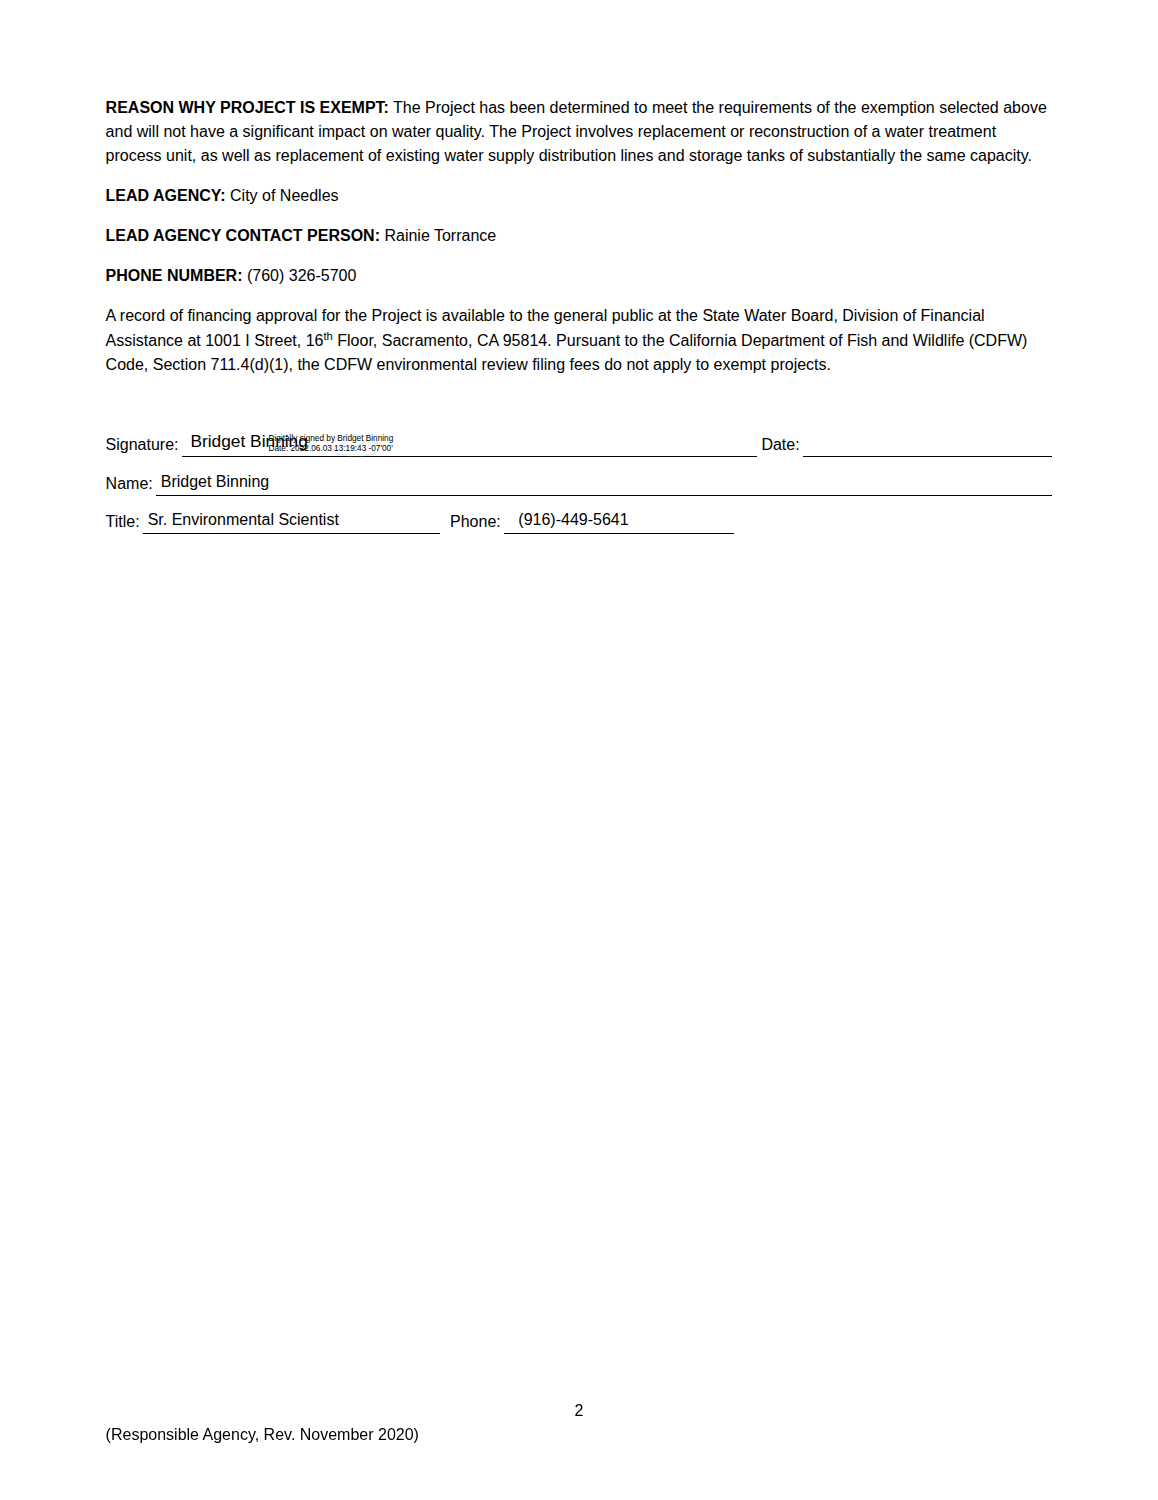REASON WHY PROJECT IS EXEMPT: The Project has been determined to meet the requirements of the exemption selected above and will not have a significant impact on water quality. The Project involves replacement or reconstruction of a water treatment process unit, as well as replacement of existing water supply distribution lines and storage tanks of substantially the same capacity.
LEAD AGENCY: City of Needles
LEAD AGENCY CONTACT PERSON: Rainie Torrance
PHONE NUMBER: (760) 326-5700
A record of financing approval for the Project is available to the general public at the State Water Board, Division of Financial Assistance at 1001 I Street, 16th Floor, Sacramento, CA 95814. Pursuant to the California Department of Fish and Wildlife (CDFW) Code, Section 711.4(d)(1), the CDFW environmental review filing fees do not apply to exempt projects.
Signature: State Water Resources Control Board Bridget Binning Digitally signed by Bridget Binning
Date: 2022.06.03 13:19:43 -07'00' Date:
Name: Bridget Binning
Title: Sr. Environmental Scientist Phone: (916)-449-5641
2
(Responsible Agency, Rev. November 2020)